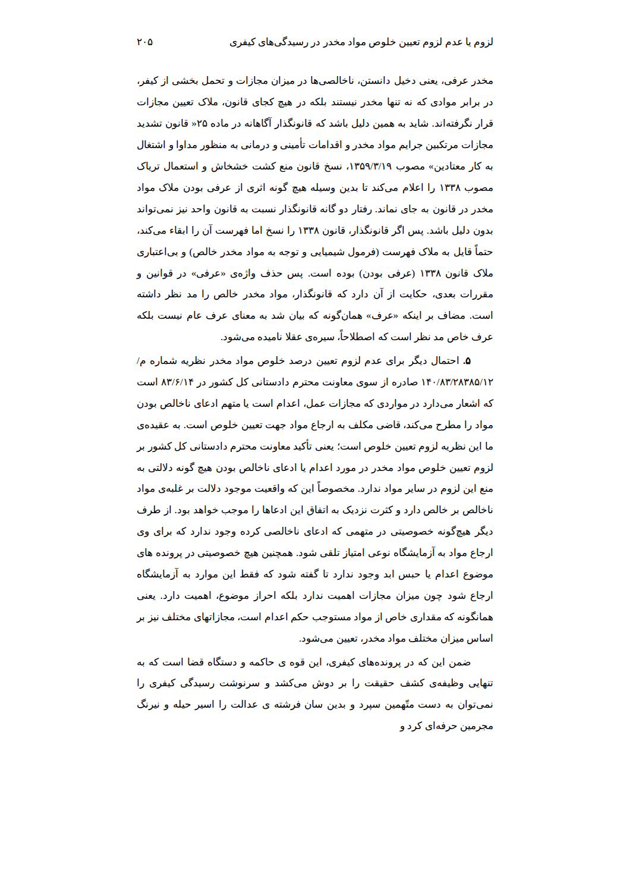لزوم یا عدم لزوم تعیین خلوص مواد مخدر در رسیدگی‌های کیفری ۲۰۵
مخدر عرفی، یعنی دخیل دانستن، ناخالصی‌ها در میزان مجازات و تحمل بخشی از کیفر، در برابر موادی که نه تنها مخدر نیستند بلکه در هیچ کجای قانون، ملاک تعیین مجازات قرار نگرفته‌اند. شاید به همین دلیل باشد که قانونگذار آگاهانه در ماده ۲۵« قانون تشدید مجازات مرتکبین جرایم مواد مخدر و اقدامات تأمینی و درمانی به منظور مداوا و اشتغال به کار معتادین» مصوب ۱۳۵۹/۳/۱۹، نسخ قانون منع کشت خشخاش و استعمال تریاک مصوب ۱۳۳۸ را اعلام می‌کند تا بدین وسیله هیچ گونه اثری از عرفی بودن ملاک مواد مخدر در قانون به جای نماند. رفتار دو گانه قانونگذار نسبت به قانون واحد نیز نمی‌تواند بدون دلیل باشد. پس اگر قانونگذار، قانون ۱۳۳۸ را نسخ اما فهرست آن را ابقاء می‌کند، حتماً قایل به ملاک فهرست (فرمول شیمیایی و توجه به مواد مخدر خالص) و بی‌اعتباری ملاک قانون ۱۳۳۸ (عرفی بودن) بوده است. پس حذف واژه‌ی «عرفی» در قوانین و مقررات بعدی، حکایت از آن دارد که قانونگذار، مواد مخدر خالص را مد نظر داشته است. مضاف بر اینکه «عرف» همان‌گونه که بیان شد به معنای عرف عام نیست بلکه عرف خاص مد نظر است که اصطلاحاً، سیره‌ی عقلا نامیده می‌شود.
۵. احتمال دیگر برای عدم لزوم تعیین درصد خلوص مواد مخدر نظریه شماره م/۱۴۰/۸۳/۲۸۳۸۵/۱۲ صادره از سوی معاونت محترم دادستانی کل کشور در ۸۳/۶/۱۴ است که اشعار می‌دارد در مواردی که مجازات عمل، اعدام است یا متهم ادعای ناخالص بودن مواد را مطرح می‌کند، قاضی مکلف به ارجاع مواد جهت تعیین خلوص است. به عقیده‌ی ما این نظریه لزوم تعیین خلوص است؛ یعنی تأکید معاونت محترم دادستانی کل کشور بر لزوم تعیین خلوص مواد مخدر در مورد اعدام یا ادعای ناخالص بودن هیچ گونه دلالتی به منع این لزوم در سایر مواد ندارد. مخصوصاً این که واقعیت موجود دلالت بر غلبه‌ی مواد ناخالص بر خالص دارد و کثرت نزدیک به اتفاق این ادعاها را موجب خواهد بود. از طرف دیگر هیچ‌گونه خصوصیتی در متهمی که ادعای ناخالصی کرده وجود ندارد که برای وی ارجاع مواد به آزمایشگاه نوعی امتیاز تلقی شود. همچنین هیچ خصوصیتی در پرونده های موضوع اعدام یا حبس ابد وجود ندارد تا گفته شود که فقط این موارد به آزمایشگاه ارجاع شود چون میزان مجازات اهمیت ندارد بلکه احراز موضوع، اهمیت دارد. یعنی همانگونه که مقداری خاص از مواد مستوجب حکم اعدام است، مجازاتهای مختلف نیز بر اساس میزان مختلف مواد مخدر، تعیین می‌شود.
ضمن این که در پرونده‌های کیفری، این قوه ی حاکمه و دستگاه قضا است که به تنهایی وظیفه‌ی کشف حقیقت را بر دوش می‌کشد و سرنوشت رسیدگی کیفری را نمی‌توان به دست متّهمین سپرد و بدین سان فرشته ی عدالت را اسیر حیله و نیرنگ مجرمین حرفه‌ای کرد و